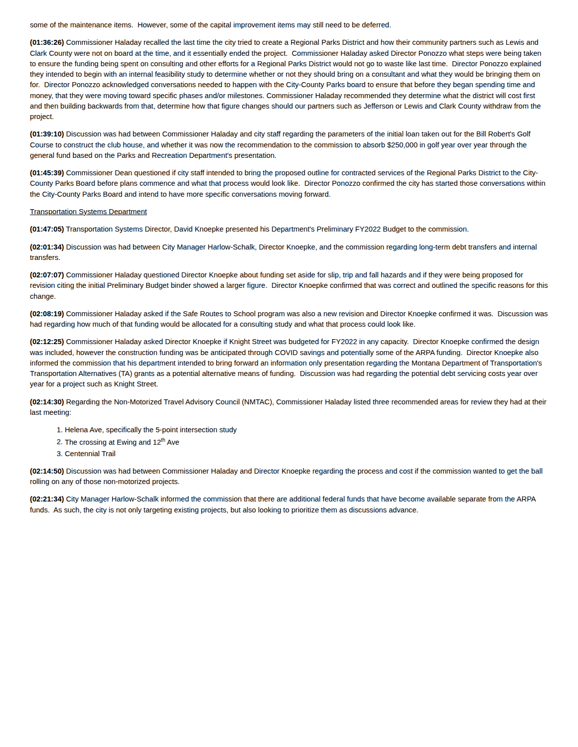some of the maintenance items. However, some of the capital improvement items may still need to be deferred.
(01:36:26) Commissioner Haladay recalled the last time the city tried to create a Regional Parks District and how their community partners such as Lewis and Clark County were not on board at the time, and it essentially ended the project. Commissioner Haladay asked Director Ponozzo what steps were being taken to ensure the funding being spent on consulting and other efforts for a Regional Parks District would not go to waste like last time. Director Ponozzo explained they intended to begin with an internal feasibility study to determine whether or not they should bring on a consultant and what they would be bringing them on for. Director Ponozzo acknowledged conversations needed to happen with the City-County Parks board to ensure that before they began spending time and money, that they were moving toward specific phases and/or milestones. Commissioner Haladay recommended they determine what the district will cost first and then building backwards from that, determine how that figure changes should our partners such as Jefferson or Lewis and Clark County withdraw from the project.
(01:39:10) Discussion was had between Commissioner Haladay and city staff regarding the parameters of the initial loan taken out for the Bill Robert's Golf Course to construct the club house, and whether it was now the recommendation to the commission to absorb $250,000 in golf year over year through the general fund based on the Parks and Recreation Department's presentation.
(01:45:39) Commissioner Dean questioned if city staff intended to bring the proposed outline for contracted services of the Regional Parks District to the City-County Parks Board before plans commence and what that process would look like. Director Ponozzo confirmed the city has started those conversations within the City-County Parks Board and intend to have more specific conversations moving forward.
Transportation Systems Department
(01:47:05) Transportation Systems Director, David Knoepke presented his Department's Preliminary FY2022 Budget to the commission.
(02:01:34) Discussion was had between City Manager Harlow-Schalk, Director Knoepke, and the commission regarding long-term debt transfers and internal transfers.
(02:07:07) Commissioner Haladay questioned Director Knoepke about funding set aside for slip, trip and fall hazards and if they were being proposed for revision citing the initial Preliminary Budget binder showed a larger figure. Director Knoepke confirmed that was correct and outlined the specific reasons for this change.
(02:08:19) Commissioner Haladay asked if the Safe Routes to School program was also a new revision and Director Knoepke confirmed it was. Discussion was had regarding how much of that funding would be allocated for a consulting study and what that process could look like.
(02:12:25) Commissioner Haladay asked Director Knoepke if Knight Street was budgeted for FY2022 in any capacity. Director Knoepke confirmed the design was included, however the construction funding was be anticipated through COVID savings and potentially some of the ARPA funding. Director Knoepke also informed the commission that his department intended to bring forward an information only presentation regarding the Montana Department of Transportation's Transportation Alternatives (TA) grants as a potential alternative means of funding. Discussion was had regarding the potential debt servicing costs year over year for a project such as Knight Street.
(02:14:30) Regarding the Non-Motorized Travel Advisory Council (NMTAC), Commissioner Haladay listed three recommended areas for review they had at their last meeting:
Helena Ave, specifically the 5-point intersection study
The crossing at Ewing and 12th Ave
Centennial Trail
(02:14:50) Discussion was had between Commissioner Haladay and Director Knoepke regarding the process and cost if the commission wanted to get the ball rolling on any of those non-motorized projects.
(02:21:34) City Manager Harlow-Schalk informed the commission that there are additional federal funds that have become available separate from the ARPA funds. As such, the city is not only targeting existing projects, but also looking to prioritize them as discussions advance.